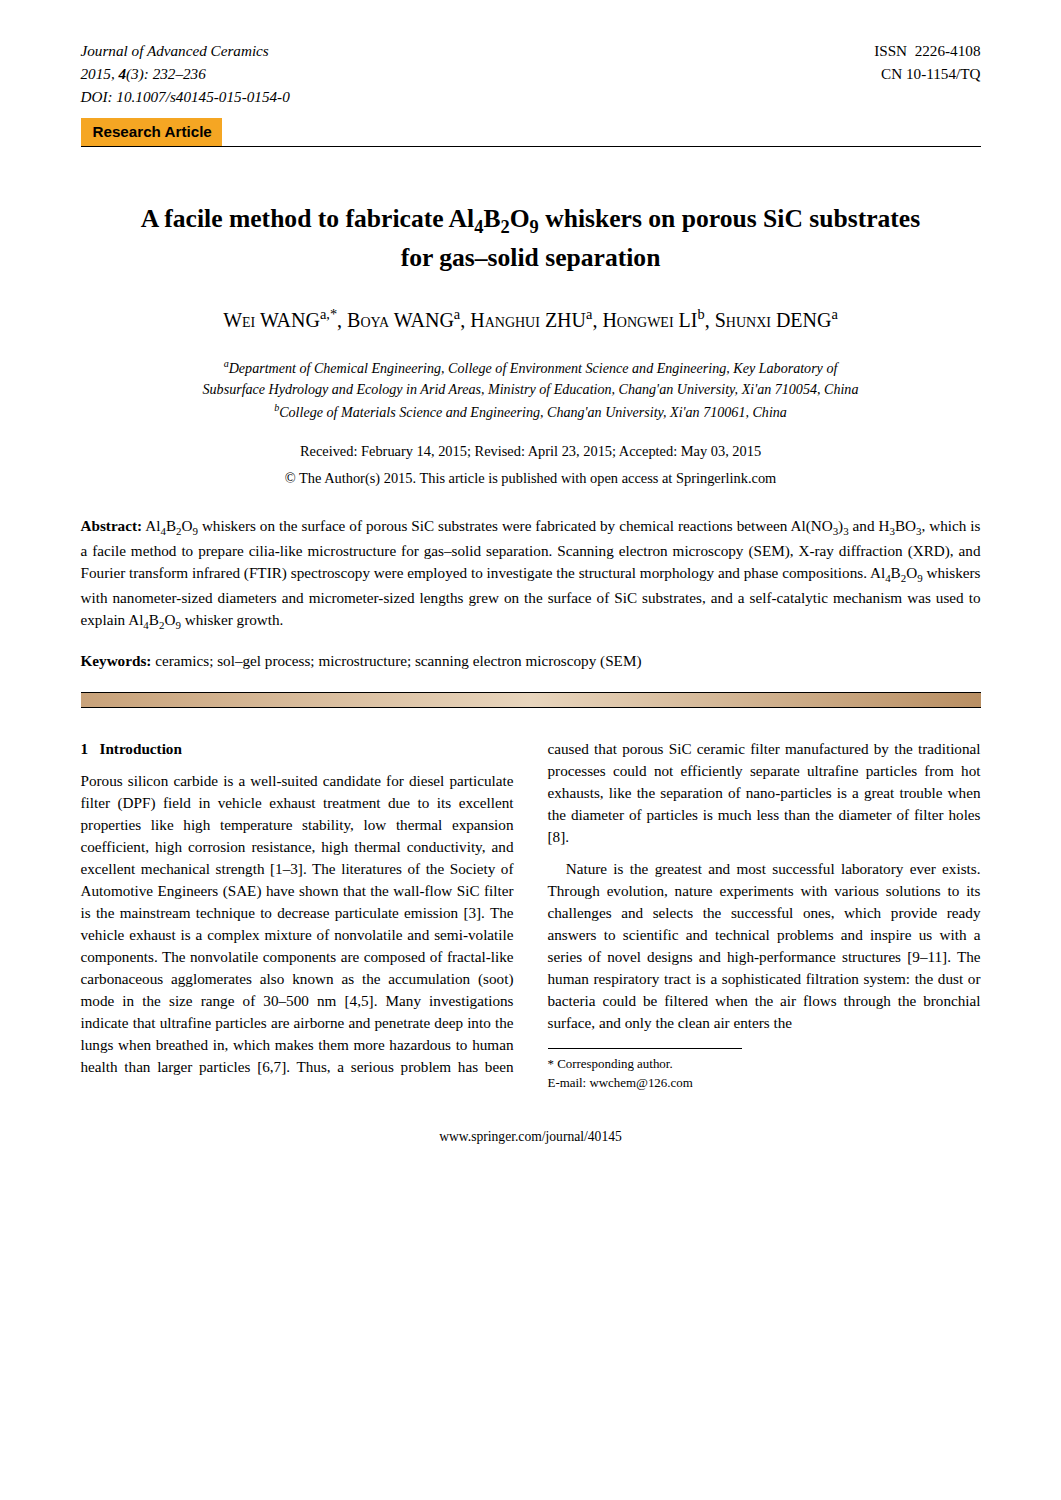Journal of Advanced Ceramics
2015, 4(3): 232–236
DOI: 10.1007/s40145-015-0154-0
ISSN 2226-4108
CN 10-1154/TQ
Research Article
A facile method to fabricate Al4B2O9 whiskers on porous SiC substrates
for gas–solid separation
Wei WANGa,*, Boya WANGa, Hanghui ZHUa, Hongwei LIb, Shunxi DENGa
aDepartment of Chemical Engineering, College of Environment Science and Engineering, Key Laboratory of
Subsurface Hydrology and Ecology in Arid Areas, Ministry of Education, Chang'an University, Xi'an 710054, China
bCollege of Materials Science and Engineering, Chang'an University, Xi'an 710061, China
Received: February 14, 2015; Revised: April 23, 2015; Accepted: May 03, 2015
© The Author(s) 2015. This article is published with open access at Springerlink.com
Abstract: Al4B2O9 whiskers on the surface of porous SiC substrates were fabricated by chemical reactions between Al(NO3)3 and H3BO3, which is a facile method to prepare cilia-like microstructure for gas–solid separation. Scanning electron microscopy (SEM), X-ray diffraction (XRD), and Fourier transform infrared (FTIR) spectroscopy were employed to investigate the structural morphology and phase compositions. Al4B2O9 whiskers with nanometer-sized diameters and micrometer-sized lengths grew on the surface of SiC substrates, and a self-catalytic mechanism was used to explain Al4B2O9 whisker growth.
Keywords: ceramics; sol–gel process; microstructure; scanning electron microscopy (SEM)
1 Introduction
Porous silicon carbide is a well-suited candidate for diesel particulate filter (DPF) field in vehicle exhaust treatment due to its excellent properties like high temperature stability, low thermal expansion coefficient, high corrosion resistance, high thermal conductivity, and excellent mechanical strength [1–3]. The literatures of the Society of Automotive Engineers (SAE) have shown that the wall-flow SiC filter is the mainstream technique to decrease particulate emission [3]. The vehicle exhaust is a complex mixture of nonvolatile and semi-volatile components. The nonvolatile components are composed of fractal-like carbonaceous agglomerates also known as the accumulation (soot) mode in the size range of 30–500 nm [4,5]. Many investigations indicate that ultrafine particles are airborne and penetrate deep into the lungs when breathed in, which makes them more hazardous to human health than larger particles [6,7]. Thus, a serious problem has been caused that porous SiC ceramic filter manufactured by the traditional processes could not efficiently separate ultrafine particles from hot exhausts, like the separation of nano-particles is a great trouble when the diameter of particles is much less than the diameter of filter holes [8].
Nature is the greatest and most successful laboratory ever exists. Through evolution, nature experiments with various solutions to its challenges and selects the successful ones, which provide ready answers to scientific and technical problems and inspire us with a series of novel designs and high-performance structures [9–11]. The human respiratory tract is a sophisticated filtration system: the dust or bacteria could be filtered when the air flows through the bronchial surface, and only the clean air enters the
* Corresponding author.
E-mail: wwchem@126.com
www.springer.com/journal/40145